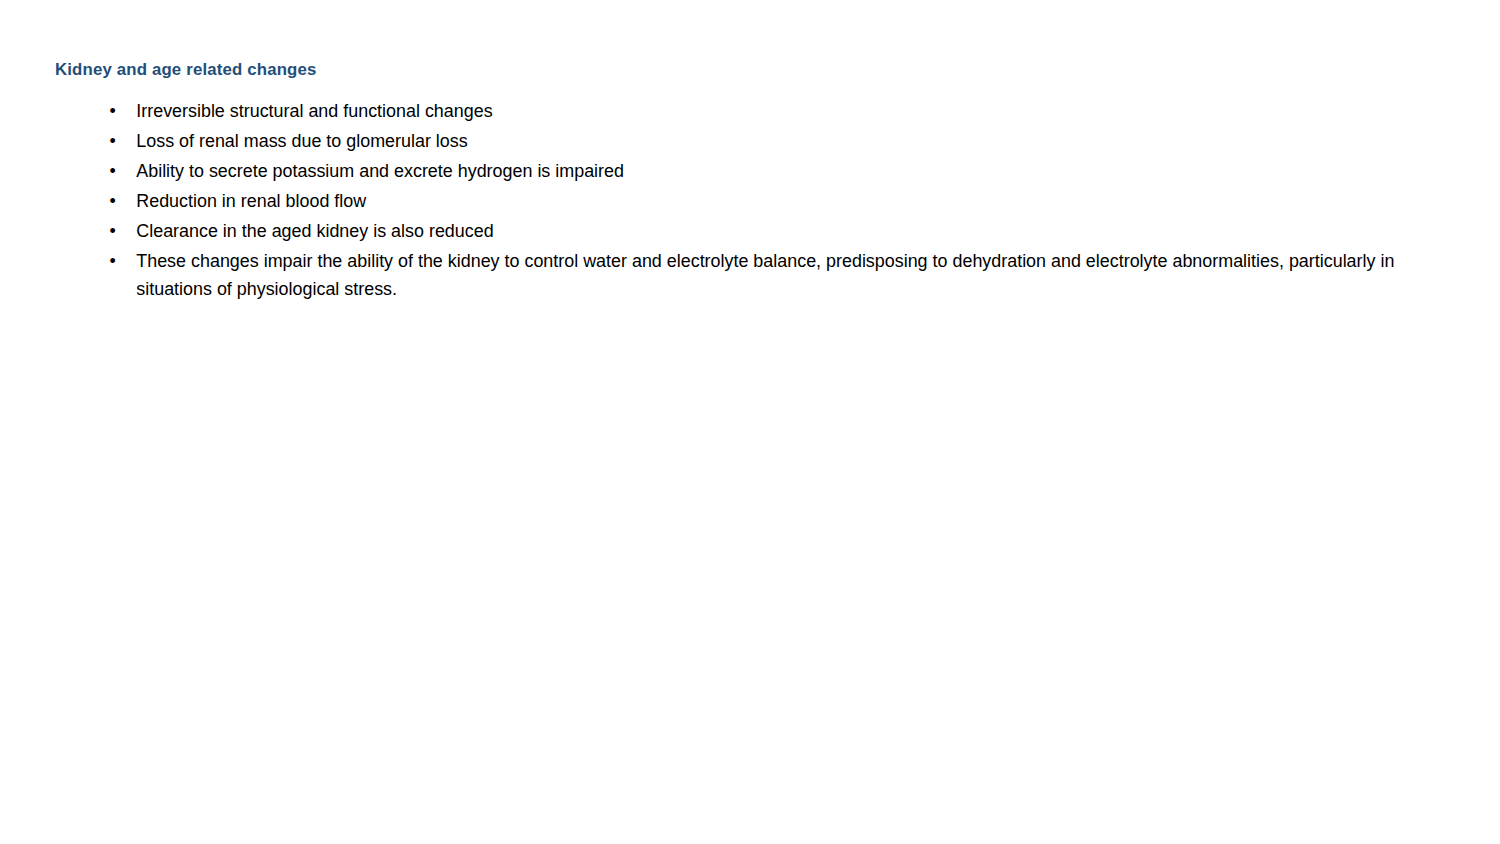Kidney and age related changes
Irreversible structural and functional changes
Loss of renal mass due to glomerular loss
Ability to secrete potassium and excrete hydrogen is impaired
Reduction in renal blood flow
Clearance in the aged kidney is also reduced
These changes impair the ability of the kidney to control water and electrolyte balance, predisposing to dehydration and electrolyte abnormalities, particularly in situations of physiological stress.